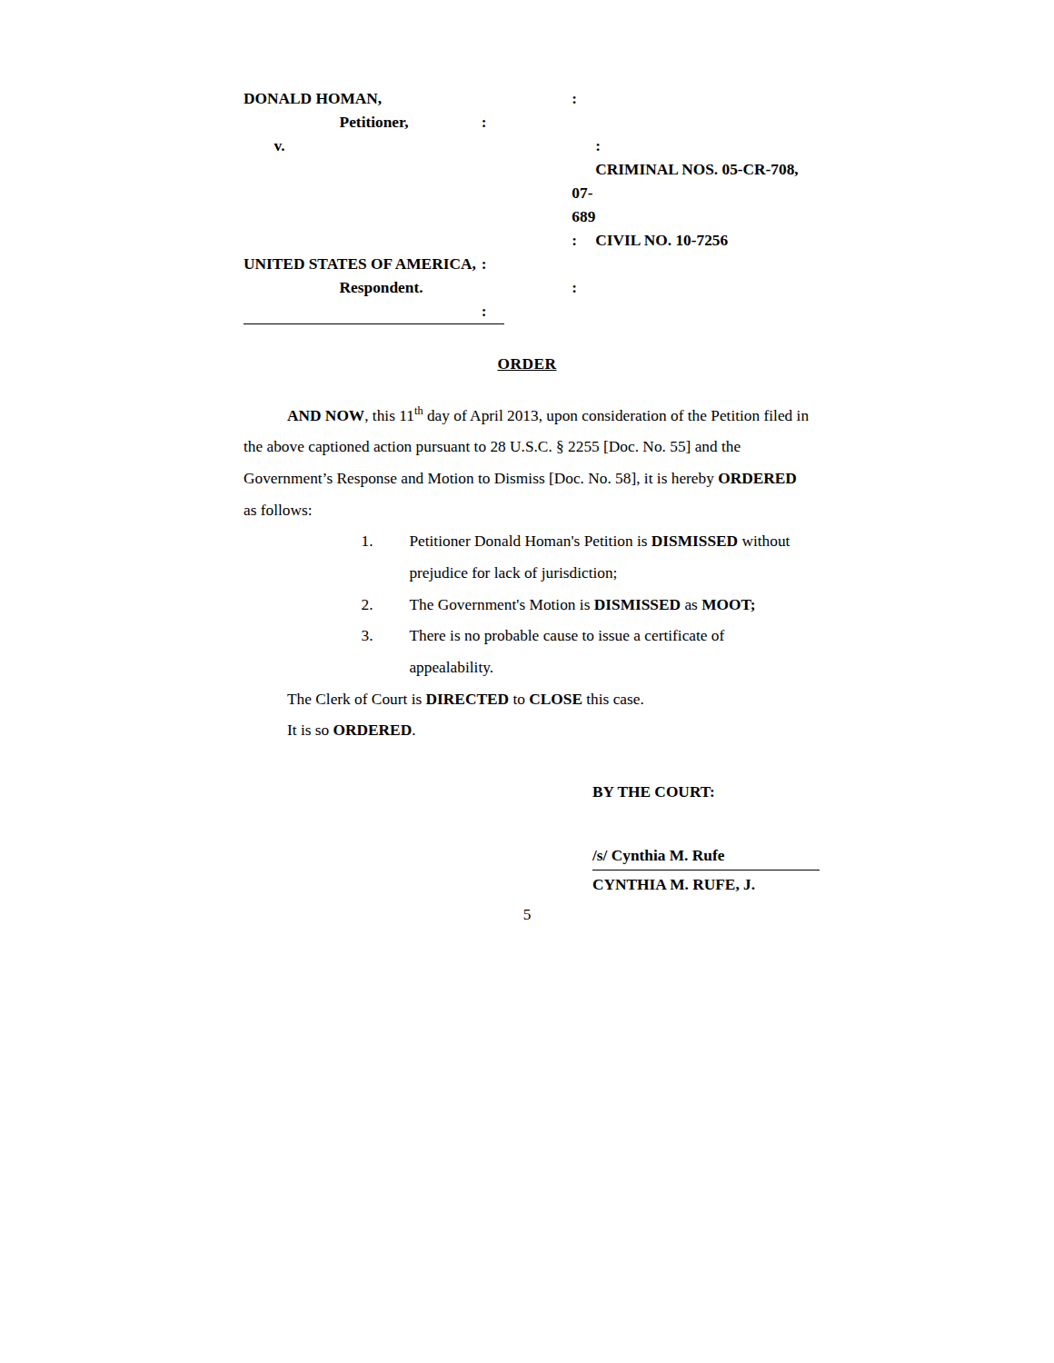| DONALD HOMAN, | | | : | |
| Petitioner, | : | | | |
| v. | | | | : |
| | | | | CRIMINAL NOS. 05-CR-708, |
| | | | 07-689 | |
| | | | : | CIVIL NO. 10-7256 |
| UNITED STATES OF AMERICA, | : | | | |
| Respondent. | | | : | |
| | : | | | |
ORDER
AND NOW, this 11th day of April 2013, upon consideration of the Petition filed in the above captioned action pursuant to 28 U.S.C. § 2255 [Doc. No. 55] and the Government’s Response and Motion to Dismiss [Doc. No. 58], it is hereby ORDERED as follows:
1. Petitioner Donald Homan's Petition is DISMISSED without prejudice for lack of jurisdiction;
2. The Government's Motion is DISMISSED as MOOT;
3. There is no probable cause to issue a certificate of appealability.
The Clerk of Court is DIRECTED to CLOSE this case.
It is so ORDERED.
BY THE COURT:
/s/ Cynthia M. Rufe
CYNTHIA M. RUFE, J.
5